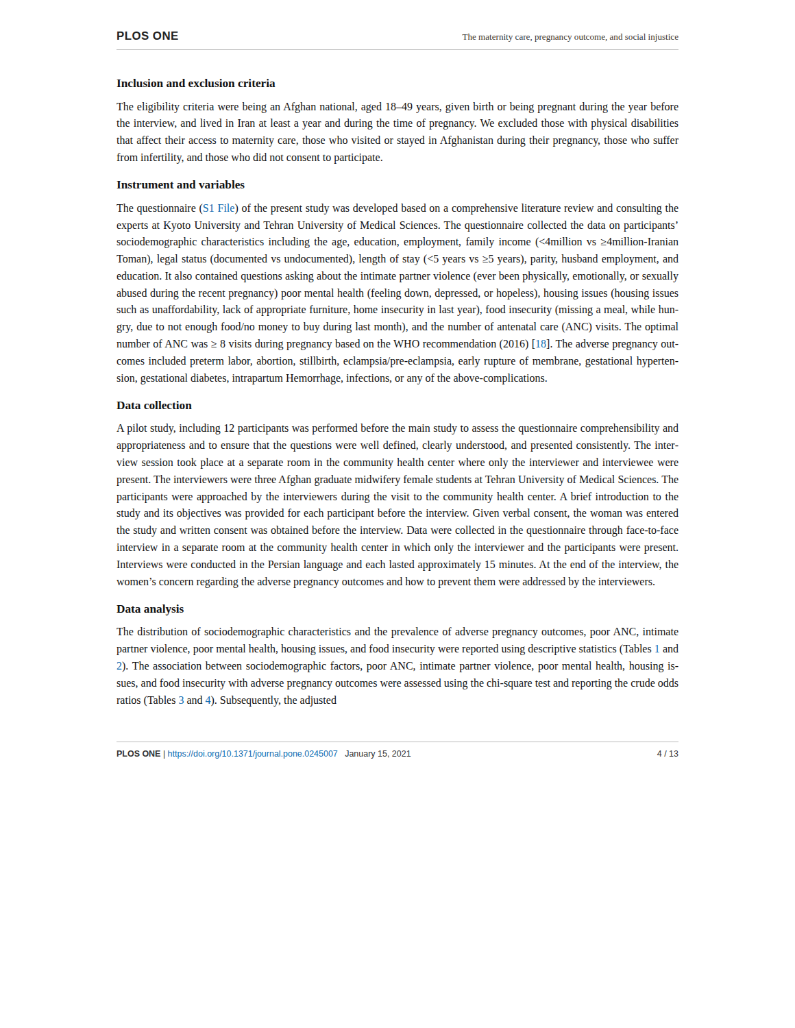PLOS ONE
The maternity care, pregnancy outcome, and social injustice
Inclusion and exclusion criteria
The eligibility criteria were being an Afghan national, aged 18–49 years, given birth or being pregnant during the year before the interview, and lived in Iran at least a year and during the time of pregnancy. We excluded those with physical disabilities that affect their access to maternity care, those who visited or stayed in Afghanistan during their pregnancy, those who suffer from infertility, and those who did not consent to participate.
Instrument and variables
The questionnaire (S1 File) of the present study was developed based on a comprehensive literature review and consulting the experts at Kyoto University and Tehran University of Medical Sciences. The questionnaire collected the data on participants’ sociodemographic characteristics including the age, education, employment, family income (<4million vs ≥4million-Iranian Toman), legal status (documented vs undocumented), length of stay (<5 years vs ≥5 years), parity, husband employment, and education. It also contained questions asking about the intimate partner violence (ever been physically, emotionally, or sexually abused during the recent pregnancy) poor mental health (feeling down, depressed, or hopeless), housing issues (housing issues such as unaffordability, lack of appropriate furniture, home insecurity in last year), food insecurity (missing a meal, while hungry, due to not enough food/no money to buy during last month), and the number of antenatal care (ANC) visits. The optimal number of ANC was ≥ 8 visits during pregnancy based on the WHO recommendation (2016) [18]. The adverse pregnancy outcomes included preterm labor, abortion, stillbirth, eclampsia/pre-eclampsia, early rupture of membrane, gestational hypertension, gestational diabetes, intrapartum Hemorrhage, infections, or any of the above-complications.
Data collection
A pilot study, including 12 participants was performed before the main study to assess the questionnaire comprehensibility and appropriateness and to ensure that the questions were well defined, clearly understood, and presented consistently. The interview session took place at a separate room in the community health center where only the interviewer and interviewee were present. The interviewers were three Afghan graduate midwifery female students at Tehran University of Medical Sciences. The participants were approached by the interviewers during the visit to the community health center. A brief introduction to the study and its objectives was provided for each participant before the interview. Given verbal consent, the woman was entered the study and written consent was obtained before the interview. Data were collected in the questionnaire through face-to-face interview in a separate room at the community health center in which only the interviewer and the participants were present. Interviews were conducted in the Persian language and each lasted approximately 15 minutes. At the end of the interview, the women’s concern regarding the adverse pregnancy outcomes and how to prevent them were addressed by the interviewers.
Data analysis
The distribution of sociodemographic characteristics and the prevalence of adverse pregnancy outcomes, poor ANC, intimate partner violence, poor mental health, housing issues, and food insecurity were reported using descriptive statistics (Tables 1 and 2). The association between sociodemographic factors, poor ANC, intimate partner violence, poor mental health, housing issues, and food insecurity with adverse pregnancy outcomes were assessed using the chi-square test and reporting the crude odds ratios (Tables 3 and 4). Subsequently, the adjusted
PLOS ONE | https://doi.org/10.1371/journal.pone.0245007 January 15, 2021
4 / 13